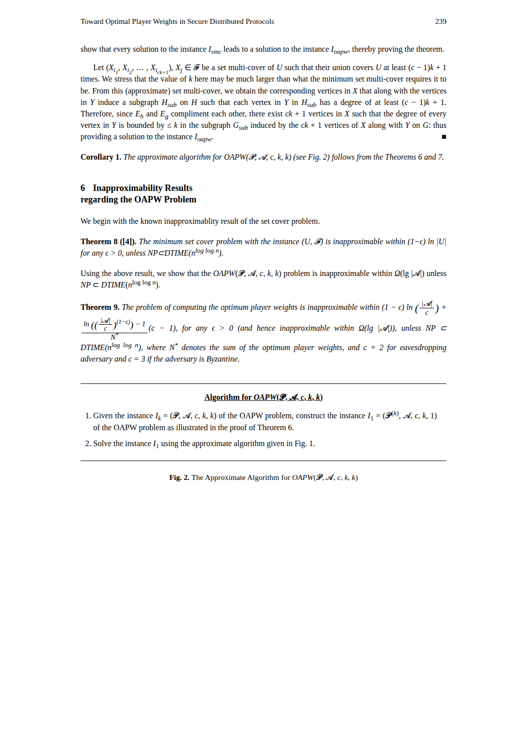Toward Optimal Player Weights in Secure Distributed Protocols 239
show that every solution to the instance Ismc leads to a solution to the instance Ioapw, thereby proving the theorem.
Let (Xi1, Xi2, … , Xick+1), Xj ∈ 𝓕 be a set multi-cover of U such that their union covers U at least (c − 1)k + 1 times. We stress that the value of k here may be much larger than what the minimum set multi-cover requires it to be. From this (approximate) set multi-cover, we obtain the corresponding vertices in X that along with the vertices in Y induce a subgraph Hsub on H such that each vertex in Y in Hsub has a degree of at least (c − 1)k + 1. Therefore, since Eh and Eg compliment each other, there exist ck + 1 vertices in X such that the degree of every vertex in Y is bounded by ≤ k in the subgraph Gsub induced by the ck + 1 vertices of X along with Y on G: thus providing a solution to the instance Ioapw. ■
Corollary 1. The approximate algorithm for OAPW(𝓟, 𝓐, c, k, k) (see Fig. 2) follows from the Theorems 6 and 7.
6 Inapproximability Results
regarding the OAPW Problem
We begin with the known inapproximablity result of the set cover problem.
Theorem 8 ([4]). The minimum set cover problem with the instance (U, 𝓕) is inapproximable within (1−ϵ) ln |U| for any ϵ > 0, unless NP⊂DTIME(nlog log n).
Using the above result, we show that the OAPW(𝓟, 𝓐, c, k, k) problem is inapproximable within Ω(lg |𝓐|) unless NP ⊂ DTIME(nlog log n).
Theorem 9. The problem of computing the optimum player weights is inapproximable within (1 − ϵ) ln (|𝓐|c) + ln ((|𝓐|c)(1−ϵ)) − 1 N*(c − 1), for any ϵ > 0 (and hence inapproximable within Ω(lg |𝓐|)), unless NP ⊂ DTIME(nlog log n), where N* denotes the sum of the optimum player weights, and c = 2 for eavesdropping adversary and c = 3 if the adversary is Byzantine.
Algorithm for OAPW(𝓟, 𝓐, c, k, k)
Given the instance Ik = (𝓟, 𝓐, c, k, k) of the OAPW problem, construct the instance I1 = (𝓟(k), 𝓐, c, k, 1) of the OAPW problem as illustrated in the proof of Theorem 6.
Solve the instance I1 using the approximate algorithm given in Fig. 1.
Fig. 2. The Approximate Algorithm for OAPW(𝓟, 𝓐, c, k, k)